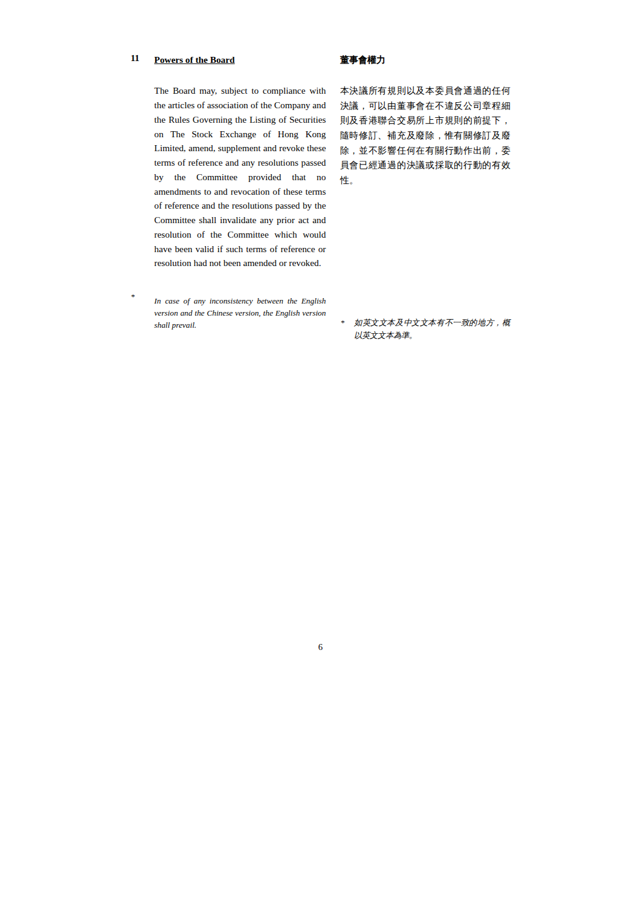| 11 | Powers of the Board | 董事會權力 |
| | The Board may, subject to compliance with the articles of association of the Company and the Rules Governing the Listing of Securities on The Stock Exchange of Hong Kong Limited, amend, supplement and revoke these terms of reference and any resolutions passed by the Committee provided that no amendments to and revocation of these terms of reference and the resolutions passed by the Committee shall invalidate any prior act and resolution of the Committee which would have been valid if such terms of reference or resolution had not been amended or revoked. | 本決議所有規則以及本委員會通過的任何決議，可以由董事會在不違反公司章程細則及香港聯合交易所上市規則的前提下，隨時修訂、補充及廢除，惟有關修訂及廢除，並不影響任何在有關行動作出前，委員會已經通過的決議或採取的行動的有效性。 |
| * | In case of any inconsistency between the English version and the Chinese version, the English version shall prevail. | / * / 如英文文本及中文文本有不一致的地方，概以英文文本為準。 / |
6